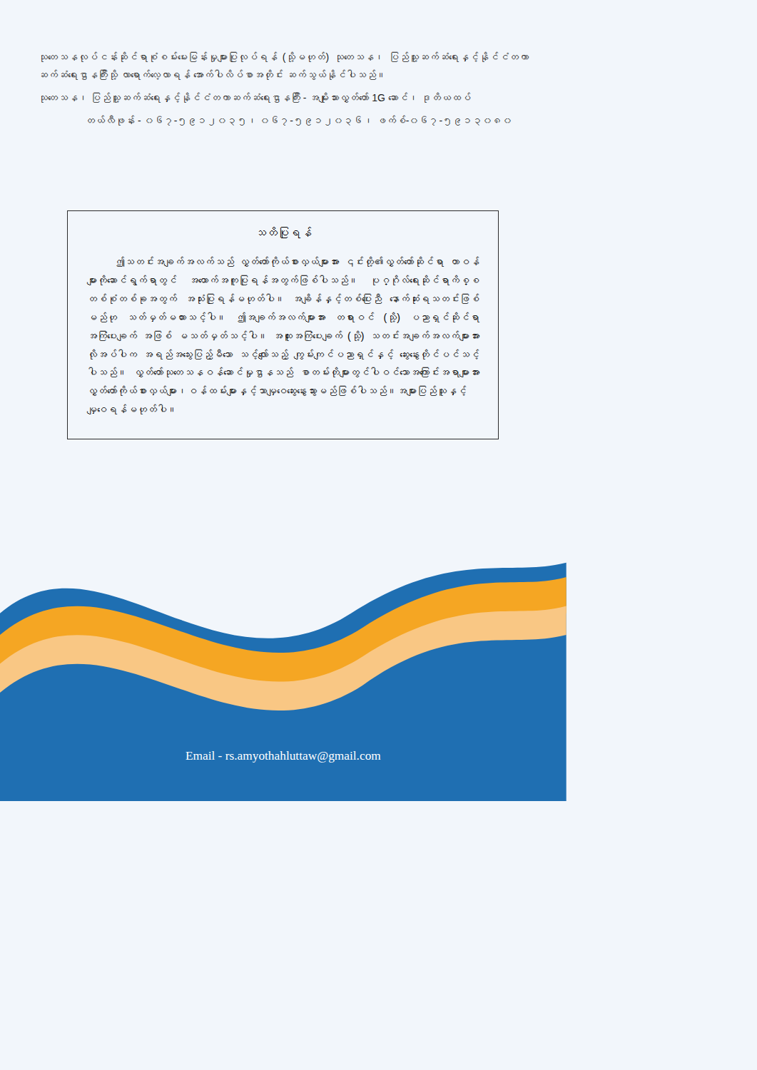သုတေသနလုပ်ငန်းဆိုင်ရာစုံစမ်းမေးမြန်းမှုများပြုလုပ်ရန် (သို့မဟုတ်) သုတေသန၊ ပြည်သူ့ဆက်ဆံရေးနှင့်နိုင်ငံတကာဆက်ဆံရေးဌာနကြီးသို့ လာရောက်လေ့လာရန် အောက်ပါလိပ်စာအတိုင်း ဆက်သွယ်နိုင်ပါသည်။
သုတေသန၊ ပြည်သူ့ဆက်ဆံရေးနှင့်နိုင်ငံတကာဆက်ဆံရေးဌာနကြီး - အမျိုးသားလွှတ်တော် 1G ဆောင်၊ ဒုတိယထပ်
တယ်လီဖုန်း - ၀၆၇-၅၉၁၂၀၃၅၊ ၀၆၇-၅၉၁၂၀၃၆၊ ဖက်စ်-၀၆၇-၅၉၁၃၀၈၀
သတိပြုရန်
ဤသတင်းအချက်အလက်သည် လွှတ်တော်ကိုယ်စားလှယ်များအား ၎င်းတို့၏လွှတ်တော်ဆိုင်ရာ တာဝန်များကိုဆောင်ရွက်ရာတွင် အထောက်အကူပြုရန်အတွက်ဖြစ်ပါသည်။ ပုဂ္ဂိုလ်ရေးဆိုင်ရာကိစ္စ တစ်စုံတစ်ခုအတွက် အသုံးပြုရန်မဟုတ်ပါ။ အချိန်နှင့်တစ်ပြေးညီ နောက်ဆုံးရသတင်းဖြစ်မည်ဟု သတ်မှတ်မထားသင့်ပါ။ ဤအချက်အလက်များအား တရားဝင် (သို့) ပညာရှင်ဆိုင်ရာအကြံပေးချက် အဖြစ် မသတ်မှတ်သင့်ပါ။ အထူးအကြံပေးချက် (သို့) သတင်းအချက်အလက်များအား လိုအပ်ပါက အရည်အသွေးပြည့်မီသော သင့်လျော်သည့် ကျွမ်းကျင်ပညာရှင်နှင့် ဆွေးနွေးတိုင်ပင်သင့်ပါသည်။ လွှတ်တော်သုတေသနဝန်ဆောင်မှုဌာနသည် စာတမ်းတိုများတွင်ပါဝင်သောအကြောင်းအရာများအား လွှတ်တော်ကိုယ်စားလှယ်များ၊ဝန်ထမ်းများနှင့်သာမျှဝေဆွေးနွေးသွားမည်ဖြစ်ပါသည်။အများပြည်သူနှင့် မျှဝေရန်မဟုတ်ပါ။
Email - rs.amyothahluttaw@gmail.com